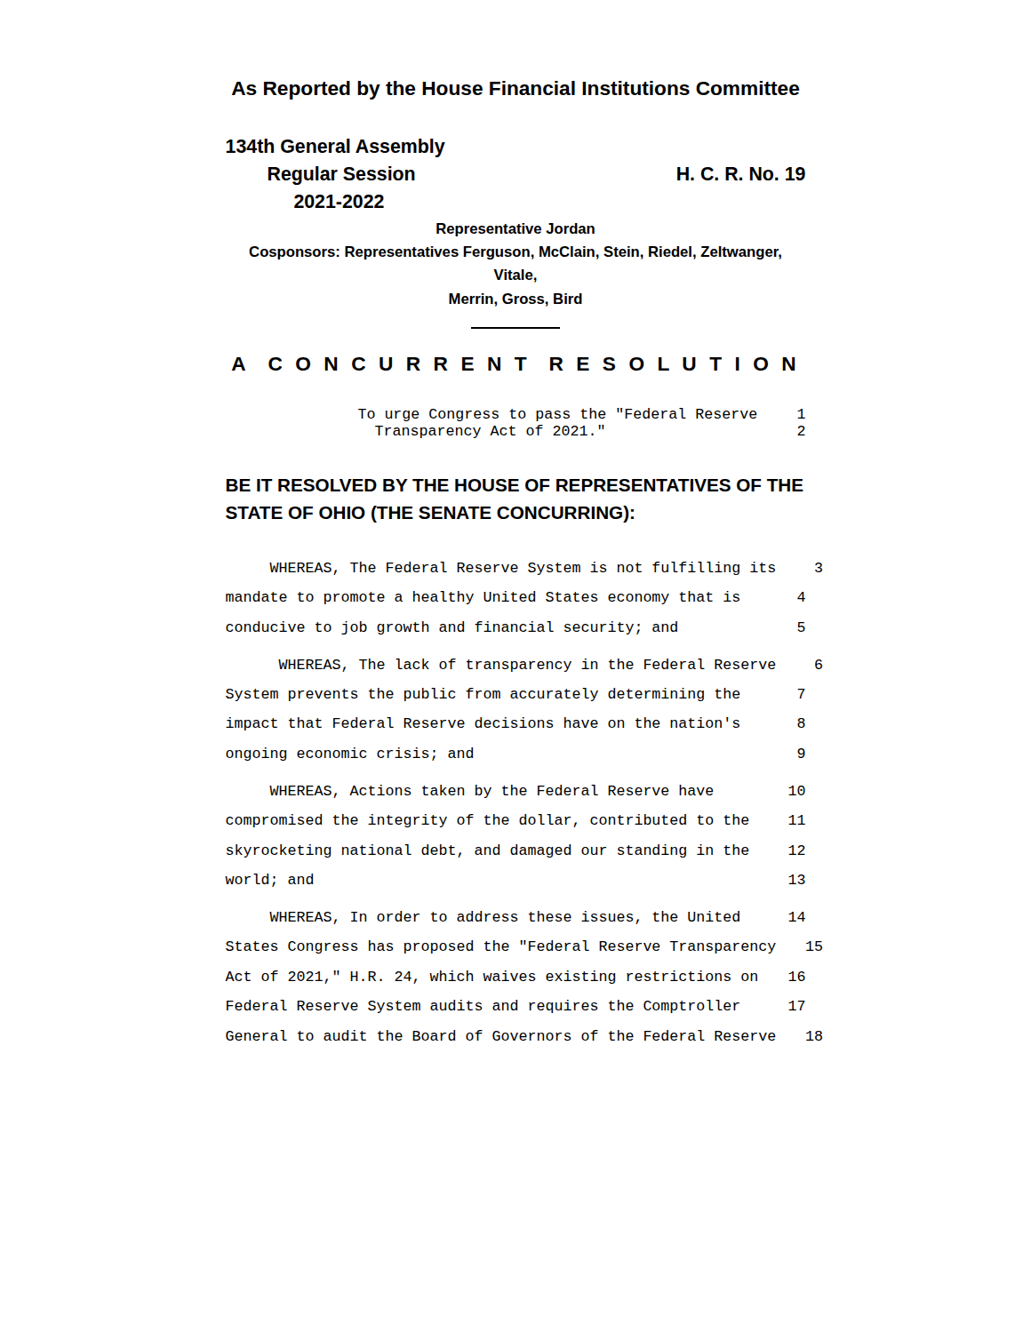As Reported by the House Financial Institutions Committee
134th General Assembly
Regular Session
H. C. R. No. 19
2021-2022
Representative Jordan
Cosponsors: Representatives Ferguson, McClain, Stein, Riedel, Zeltwanger, Vitale,
Merrin, Gross, Bird
A C O N C U R R E N T R E S O L U T I O N
To urge Congress to pass the "Federal Reserve
1
Transparency Act of 2021."
2
BE IT RESOLVED BY THE HOUSE OF REPRESENTATIVES OF THE STATE OF OHIO (THE SENATE CONCURRING):
WHEREAS, The Federal Reserve System is not fulfilling its
3
mandate to promote a healthy United States economy that is
4
conducive to job growth and financial security; and
5
WHEREAS, The lack of transparency in the Federal Reserve
6
System prevents the public from accurately determining the
7
impact that Federal Reserve decisions have on the nation's
8
ongoing economic crisis; and
9
WHEREAS, Actions taken by the Federal Reserve have
10
compromised the integrity of the dollar, contributed to the
11
skyrocketing national debt, and damaged our standing in the
12
world; and
13
WHEREAS, In order to address these issues, the United
14
States Congress has proposed the "Federal Reserve Transparency
15
Act of 2021," H.R. 24, which waives existing restrictions on
16
Federal Reserve System audits and requires the Comptroller
17
General to audit the Board of Governors of the Federal Reserve
18